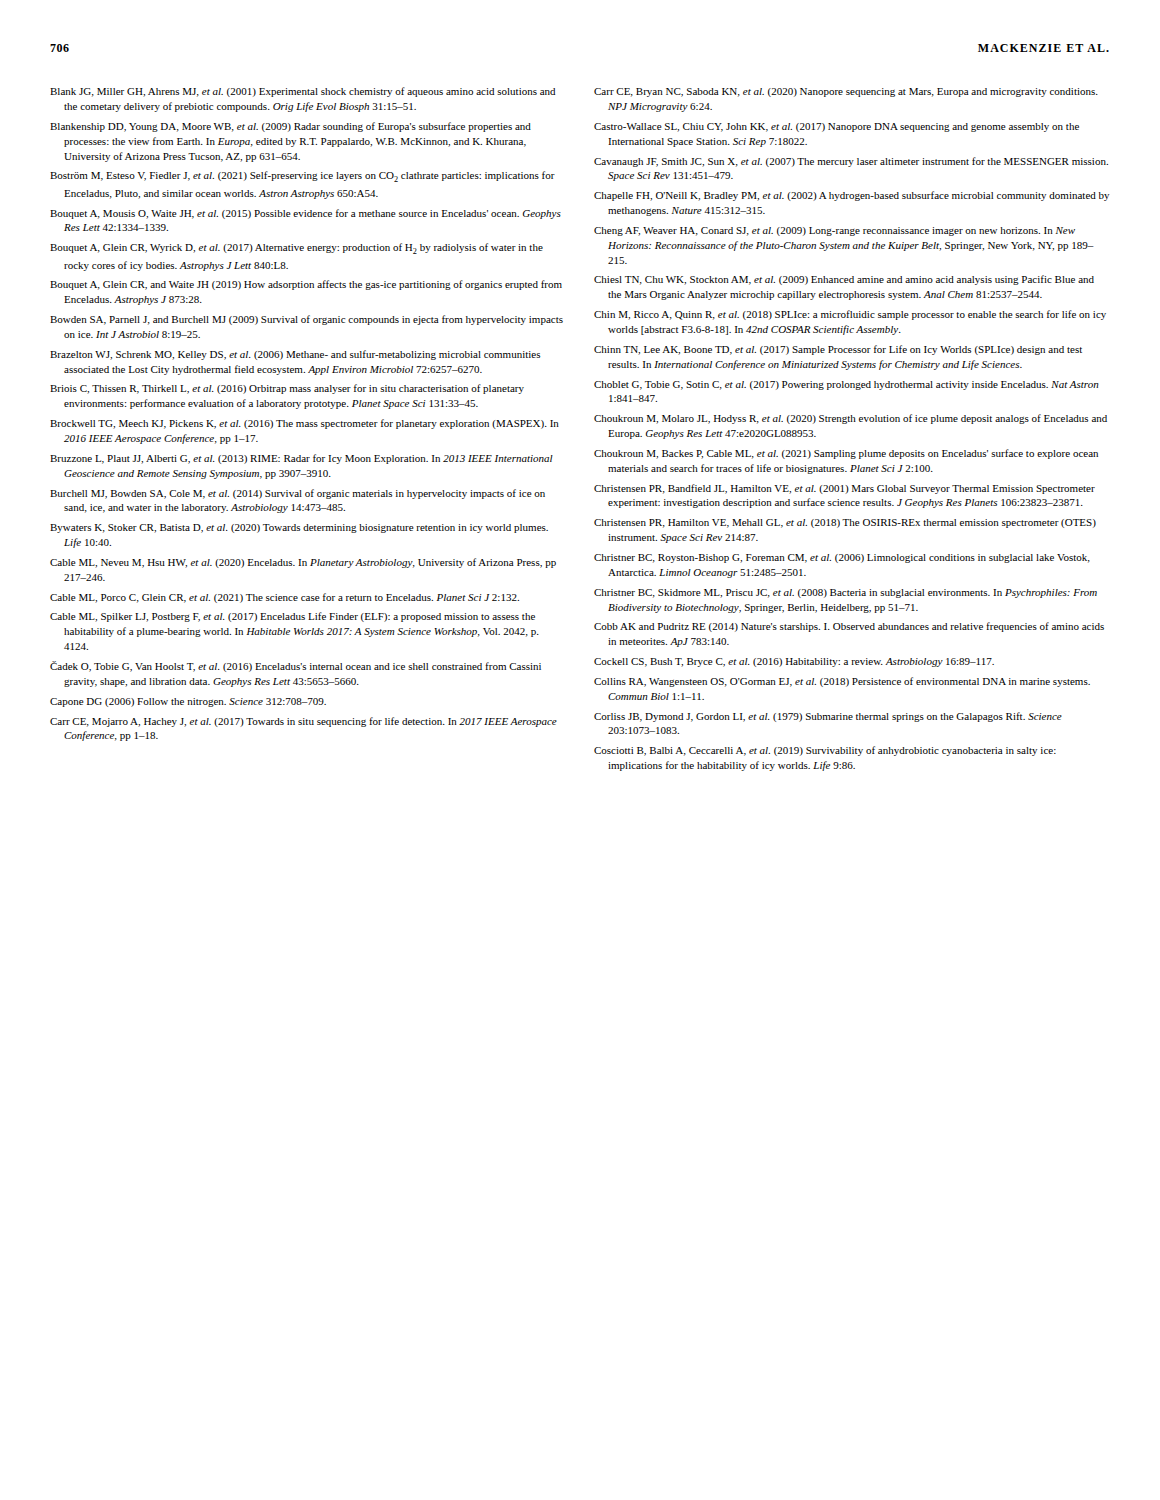706 MACKENZIE ET AL.
Blank JG, Miller GH, Ahrens MJ, et al. (2001) Experimental shock chemistry of aqueous amino acid solutions and the cometary delivery of prebiotic compounds. Orig Life Evol Biosph 31:15–51.
Blankenship DD, Young DA, Moore WB, et al. (2009) Radar sounding of Europa's subsurface properties and processes: the view from Earth. In Europa, edited by R.T. Pappalardo, W.B. McKinnon, and K. Khurana, University of Arizona Press Tucson, AZ, pp 631–654.
Boström M, Esteso V, Fiedler J, et al. (2021) Self-preserving ice layers on CO2 clathrate particles: implications for Enceladus, Pluto, and similar ocean worlds. Astron Astrophys 650:A54.
Bouquet A, Mousis O, Waite JH, et al. (2015) Possible evidence for a methane source in Enceladus' ocean. Geophys Res Lett 42:1334–1339.
Bouquet A, Glein CR, Wyrick D, et al. (2017) Alternative energy: production of H2 by radiolysis of water in the rocky cores of icy bodies. Astrophys J Lett 840:L8.
Bouquet A, Glein CR, and Waite JH (2019) How adsorption affects the gas-ice partitioning of organics erupted from Enceladus. Astrophys J 873:28.
Bowden SA, Parnell J, and Burchell MJ (2009) Survival of organic compounds in ejecta from hypervelocity impacts on ice. Int J Astrobiol 8:19–25.
Brazelton WJ, Schrenk MO, Kelley DS, et al. (2006) Methane- and sulfur-metabolizing microbial communities associated the Lost City hydrothermal field ecosystem. Appl Environ Microbiol 72:6257–6270.
Briois C, Thissen R, Thirkell L, et al. (2016) Orbitrap mass analyser for in situ characterisation of planetary environments: performance evaluation of a laboratory prototype. Planet Space Sci 131:33–45.
Brockwell TG, Meech KJ, Pickens K, et al. (2016) The mass spectrometer for planetary exploration (MASPEX). In 2016 IEEE Aerospace Conference, pp 1–17.
Bruzzone L, Plaut JJ, Alberti G, et al. (2013) RIME: Radar for Icy Moon Exploration. In 2013 IEEE International Geoscience and Remote Sensing Symposium, pp 3907–3910.
Burchell MJ, Bowden SA, Cole M, et al. (2014) Survival of organic materials in hypervelocity impacts of ice on sand, ice, and water in the laboratory. Astrobiology 14:473–485.
Bywaters K, Stoker CR, Batista D, et al. (2020) Towards determining biosignature retention in icy world plumes. Life 10:40.
Cable ML, Neveu M, Hsu HW, et al. (2020) Enceladus. In Planetary Astrobiology, University of Arizona Press, pp 217–246.
Cable ML, Porco C, Glein CR, et al. (2021) The science case for a return to Enceladus. Planet Sci J 2:132.
Cable ML, Spilker LJ, Postberg F, et al. (2017) Enceladus Life Finder (ELF): a proposed mission to assess the habitability of a plume-bearing world. In Habitable Worlds 2017: A System Science Workshop, Vol. 2042, p. 4124.
Čadek O, Tobie G, Van Hoolst T, et al. (2016) Enceladus's internal ocean and ice shell constrained from Cassini gravity, shape, and libration data. Geophys Res Lett 43:5653–5660.
Capone DG (2006) Follow the nitrogen. Science 312:708–709.
Carr CE, Mojarro A, Hachey J, et al. (2017) Towards in situ sequencing for life detection. In 2017 IEEE Aerospace Conference, pp 1–18.
Carr CE, Bryan NC, Saboda KN, et al. (2020) Nanopore sequencing at Mars, Europa and microgravity conditions. NPJ Microgravity 6:24.
Castro-Wallace SL, Chiu CY, John KK, et al. (2017) Nanopore DNA sequencing and genome assembly on the International Space Station. Sci Rep 7:18022.
Cavanaugh JF, Smith JC, Sun X, et al. (2007) The mercury laser altimeter instrument for the MESSENGER mission. Space Sci Rev 131:451–479.
Chapelle FH, O'Neill K, Bradley PM, et al. (2002) A hydrogen-based subsurface microbial community dominated by methanogens. Nature 415:312–315.
Cheng AF, Weaver HA, Conard SJ, et al. (2009) Long-range reconnaissance imager on new horizons. In New Horizons: Reconnaissance of the Pluto-Charon System and the Kuiper Belt, Springer, New York, NY, pp 189–215.
Chiesl TN, Chu WK, Stockton AM, et al. (2009) Enhanced amine and amino acid analysis using Pacific Blue and the Mars Organic Analyzer microchip capillary electrophoresis system. Anal Chem 81:2537–2544.
Chin M, Ricco A, Quinn R, et al. (2018) SPLIce: a microfluidic sample processor to enable the search for life on icy worlds [abstract F3.6-8-18]. In 42nd COSPAR Scientific Assembly.
Chinn TN, Lee AK, Boone TD, et al. (2017) Sample Processor for Life on Icy Worlds (SPLIce) design and test results. In International Conference on Miniaturized Systems for Chemistry and Life Sciences.
Choblet G, Tobie G, Sotin C, et al. (2017) Powering prolonged hydrothermal activity inside Enceladus. Nat Astron 1:841–847.
Choukroun M, Molaro JL, Hodyss R, et al. (2020) Strength evolution of ice plume deposit analogs of Enceladus and Europa. Geophys Res Lett 47:e2020GL088953.
Choukroun M, Backes P, Cable ML, et al. (2021) Sampling plume deposits on Enceladus' surface to explore ocean materials and search for traces of life or biosignatures. Planet Sci J 2:100.
Christensen PR, Bandfield JL, Hamilton VE, et al. (2001) Mars Global Surveyor Thermal Emission Spectrometer experiment: investigation description and surface science results. J Geophys Res Planets 106:23823–23871.
Christensen PR, Hamilton VE, Mehall GL, et al. (2018) The OSIRIS-REx thermal emission spectrometer (OTES) instrument. Space Sci Rev 214:87.
Christner BC, Royston-Bishop G, Foreman CM, et al. (2006) Limnological conditions in subglacial lake Vostok, Antarctica. Limnol Oceanogr 51:2485–2501.
Christner BC, Skidmore ML, Priscu JC, et al. (2008) Bacteria in subglacial environments. In Psychrophiles: From Biodiversity to Biotechnology, Springer, Berlin, Heidelberg, pp 51–71.
Cobb AK and Pudritz RE (2014) Nature's starships. I. Observed abundances and relative frequencies of amino acids in meteorites. ApJ 783:140.
Cockell CS, Bush T, Bryce C, et al. (2016) Habitability: a review. Astrobiology 16:89–117.
Collins RA, Wangensteen OS, O'Gorman EJ, et al. (2018) Persistence of environmental DNA in marine systems. Commun Biol 1:1–11.
Corliss JB, Dymond J, Gordon LI, et al. (1979) Submarine thermal springs on the Galapagos Rift. Science 203:1073–1083.
Cosciotti B, Balbi A, Ceccarelli A, et al. (2019) Survivability of anhydrobiotic cyanobacteria in salty ice: implications for the habitability of icy worlds. Life 9:86.